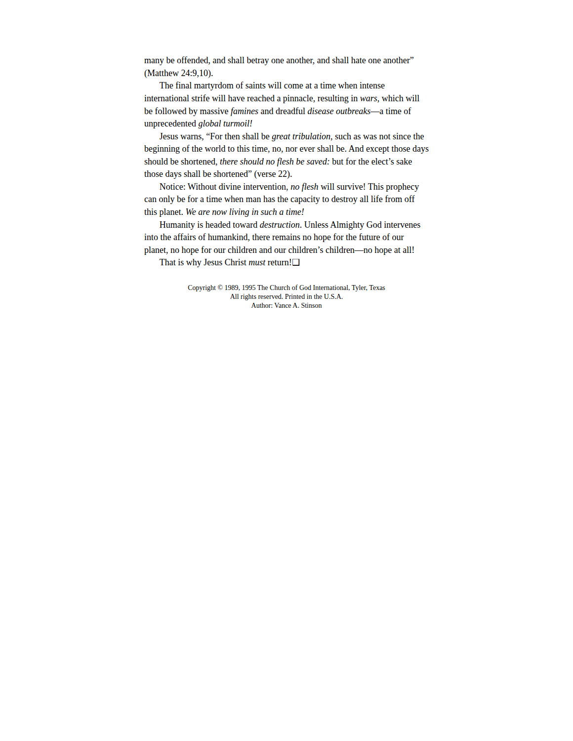many be offended, and shall betray one another, and shall hate one another” (Matthew 24:9,10).
The final martyrdom of saints will come at a time when intense international strife will have reached a pinnacle, resulting in wars, which will be followed by massive famines and dreadful disease outbreaks—a time of unprecedented global turmoil!
Jesus warns, “For then shall be great tribulation, such as was not since the beginning of the world to this time, no, nor ever shall be. And except those days should be shortened, there should no flesh be saved: but for the elect’s sake those days shall be shortened” (verse 22).
Notice: Without divine intervention, no flesh will survive! This prophecy can only be for a time when man has the capacity to destroy all life from off this planet. We are now living in such a time!
Humanity is headed toward destruction. Unless Almighty God intervenes into the affairs of humankind, there remains no hope for the future of our planet, no hope for our children and our children’s children—no hope at all!
That is why Jesus Christ must return!❑
Copyright © 1989, 1995 The Church of God International, Tyler, Texas
All rights reserved. Printed in the U.S.A.
Author: Vance A. Stinson